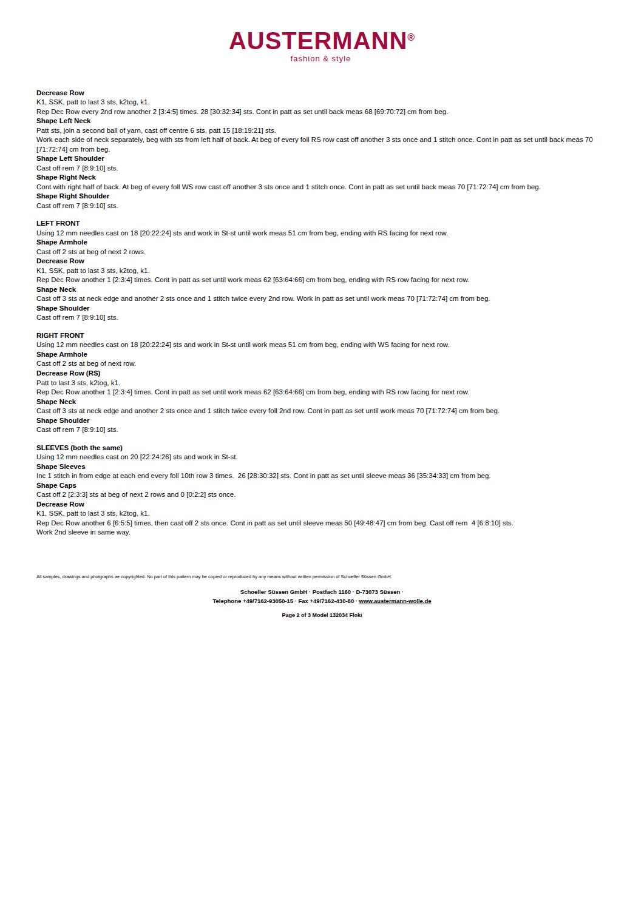AUSTERMANN®
fashion & style
Decrease Row
K1, SSK, patt to last 3 sts, k2tog, k1.
Rep Dec Row every 2nd row another 2 [3:4:5] times. 28 [30:32:34] sts. Cont in patt as set until back meas 68 [69:70:72] cm from beg.
Shape Left Neck
Patt sts, join a second ball of yarn, cast off centre 6 sts, patt 15 [18:19:21] sts.
Work each side of neck separately, beg with sts from left half of back. At beg of every foll RS row cast off another 3 sts once and 1 stitch once. Cont in patt as set until back meas 70 [71:72:74] cm from beg.
Shape Left Shoulder
Cast off rem 7 [8:9:10] sts.
Shape Right Neck
Cont with right half of back. At beg of every foll WS row cast off another 3 sts once and 1 stitch once. Cont in patt as set until back meas 70 [71:72:74] cm from beg.
Shape Right Shoulder
Cast off rem 7 [8:9:10] sts.
LEFT FRONT
Using 12 mm needles cast on 18 [20:22:24] sts and work in St-st until work meas 51 cm from beg, ending with RS facing for next row.
Shape Armhole
Cast off 2 sts at beg of next 2 rows.
Decrease Row
K1, SSK, patt to last 3 sts, k2tog, k1.
Rep Dec Row another 1 [2:3:4] times. Cont in patt as set until work meas 62 [63:64:66] cm from beg, ending with RS row facing for next row.
Shape Neck
Cast off 3 sts at neck edge and another 2 sts once and 1 stitch twice every 2nd row. Work in patt as set until work meas 70 [71:72:74] cm from beg.
Shape Shoulder
Cast off rem 7 [8:9:10] sts.
RIGHT FRONT
Using 12 mm needles cast on 18 [20:22:24] sts and work in St-st until work meas 51 cm from beg, ending with WS facing for next row.
Shape Armhole
Cast off 2 sts at beg of next row.
Decrease Row (RS)
Patt to last 3 sts, k2tog, k1.
Rep Dec Row another 1 [2:3:4] times. Cont in patt as set until work meas 62 [63:64:66] cm from beg, ending with RS row facing for next row.
Shape Neck
Cast off 3 sts at neck edge and another 2 sts once and 1 stitch twice every foll 2nd row. Cont in patt as set until work meas 70 [71:72:74] cm from beg.
Shape Shoulder
Cast off rem 7 [8:9:10] sts.
SLEEVES (both the same)
Using 12 mm needles cast on 20 [22:24:26] sts and work in St-st.
Shape Sleeves
Inc 1 stitch in from edge at each end every foll 10th row 3 times. 26 [28:30:32] sts. Cont in patt as set until sleeve meas 36 [35:34:33] cm from beg.
Shape Caps
Cast off 2 [2:3:3] sts at beg of next 2 rows and 0 [0:2:2] sts once.
Decrease Row
K1, SSK, patt to last 3 sts, k2tog, k1.
Rep Dec Row another 6 [6:5:5] times, then cast off 2 sts once. Cont in patt as set until sleeve meas 50 [49:48:47] cm from beg. Cast off rem 4 [6:8:10] sts.
Work 2nd sleeve in same way.
All samples, drawings and photgraphs ae copyrighted. No part of this pattern may be copied or reproduced by any means without written permission of Schoeller Süssen GmbH.
Schoeller Süssen GmbH · Postfach 1160 · D-73073 Süssen ·
Telephone +49/7162-93050-15 · Fax +49/7162-430-80 · www.austermann-wolle.de
Page 2 of 3 Model 132034 Floki